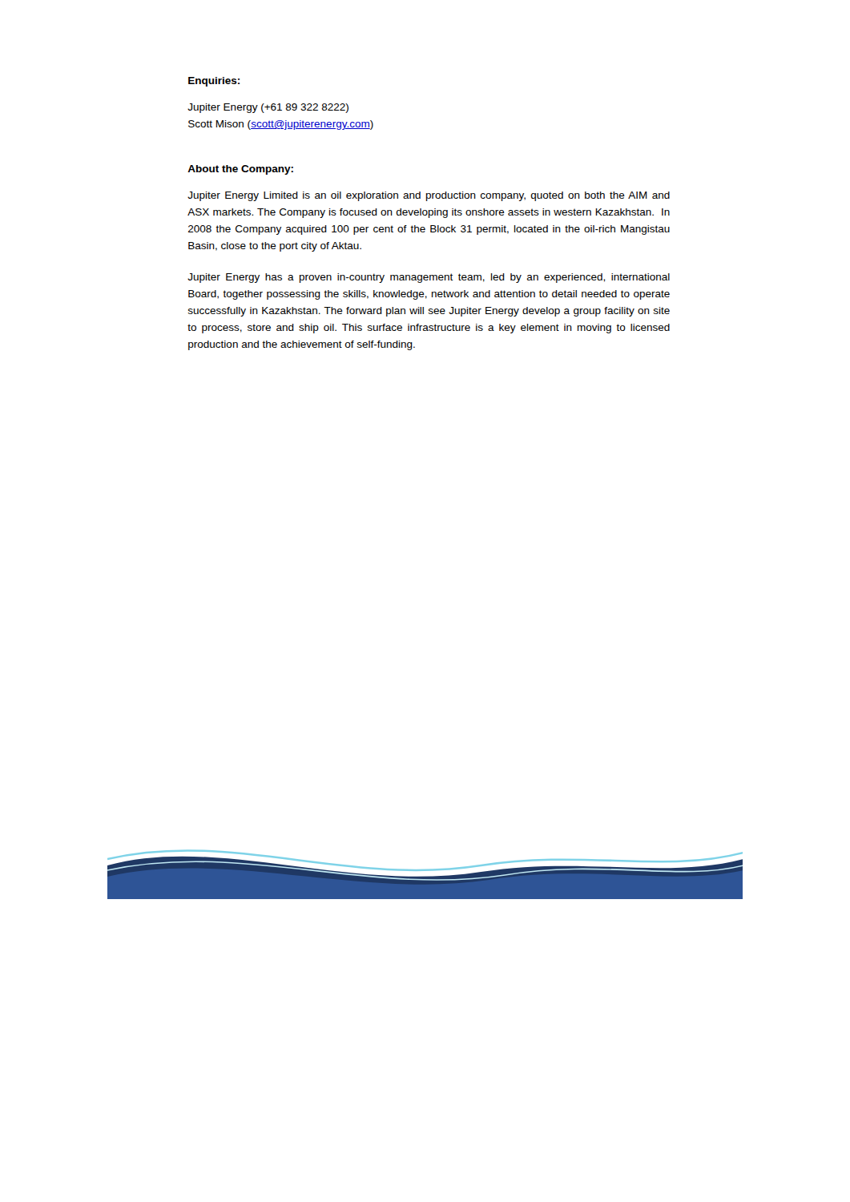Enquiries:
Jupiter Energy (+61 89 322 8222)
Scott Mison (scott@jupiterenergy.com)
About the Company:
Jupiter Energy Limited is an oil exploration and production company, quoted on both the AIM and ASX markets. The Company is focused on developing its onshore assets in western Kazakhstan. In 2008 the Company acquired 100 per cent of the Block 31 permit, located in the oil-rich Mangistau Basin, close to the port city of Aktau.
Jupiter Energy has a proven in-country management team, led by an experienced, international Board, together possessing the skills, knowledge, network and attention to detail needed to operate successfully in Kazakhstan. The forward plan will see Jupiter Energy develop a group facility on site to process, store and ship oil. This surface infrastructure is a key element in moving to licensed production and the achievement of self-funding.